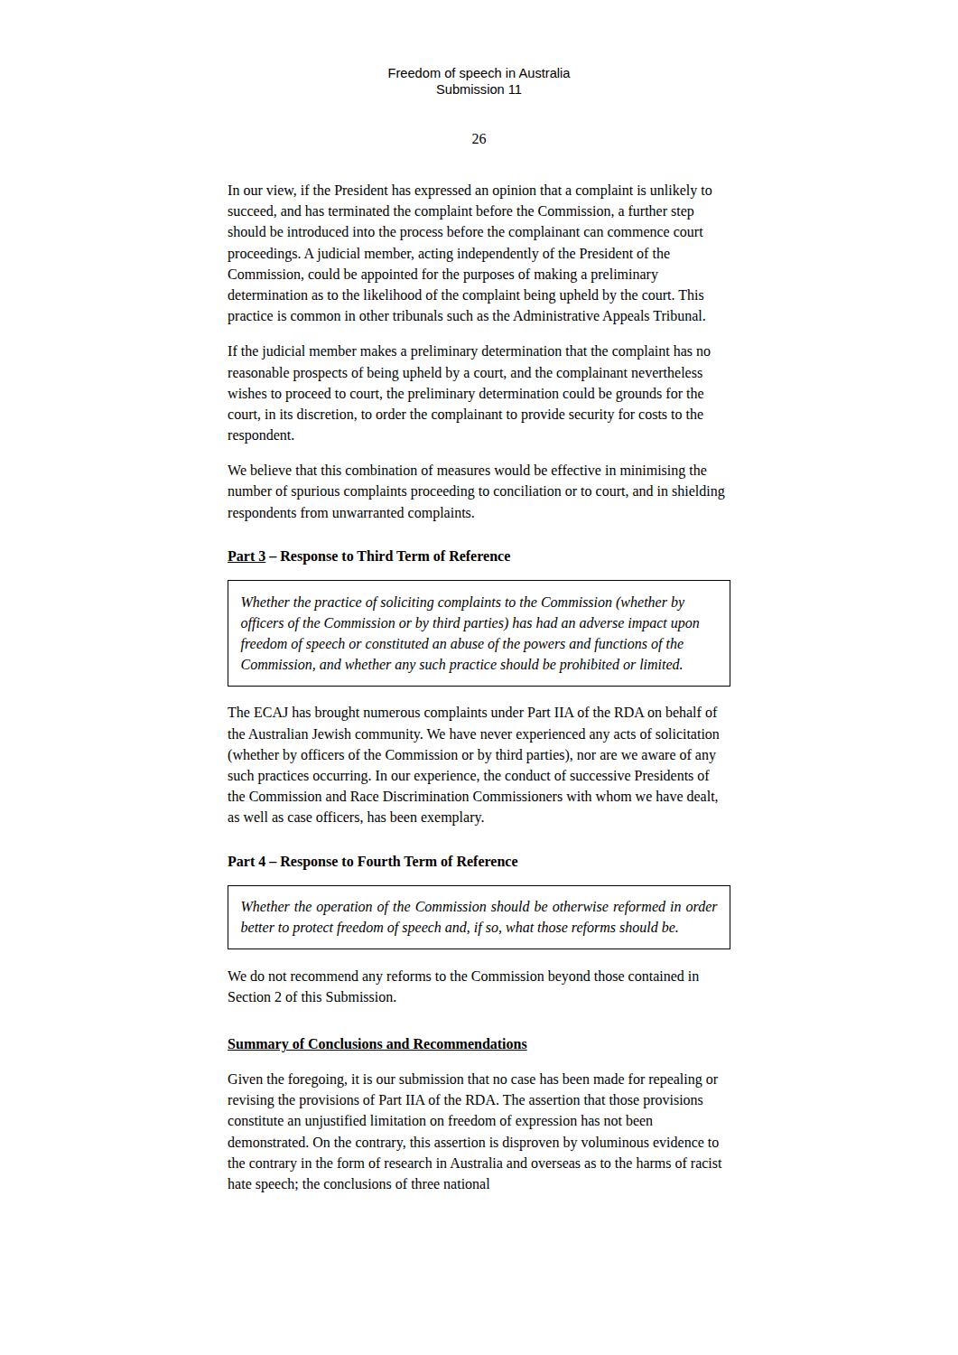Freedom of speech in Australia
Submission 11
26
In our view, if the President has expressed an opinion that a complaint is unlikely to succeed, and has terminated the complaint before the Commission, a further step should be introduced into the process before the complainant can commence court proceedings. A judicial member, acting independently of the President of the Commission, could be appointed for the purposes of making a preliminary determination as to the likelihood of the complaint being upheld by the court. This practice is common in other tribunals such as the Administrative Appeals Tribunal.
If the judicial member makes a preliminary determination that the complaint has no reasonable prospects of being upheld by a court, and the complainant nevertheless wishes to proceed to court, the preliminary determination could be grounds for the court, in its discretion, to order the complainant to provide security for costs to the respondent.
We believe that this combination of measures would be effective in minimising the number of spurious complaints proceeding to conciliation or to court, and in shielding respondents from unwarranted complaints.
Part 3 – Response to Third Term of Reference
Whether the practice of soliciting complaints to the Commission (whether by officers of the Commission or by third parties) has had an adverse impact upon freedom of speech or constituted an abuse of the powers and functions of the Commission, and whether any such practice should be prohibited or limited.
The ECAJ has brought numerous complaints under Part IIA of the RDA on behalf of the Australian Jewish community. We have never experienced any acts of solicitation (whether by officers of the Commission or by third parties), nor are we aware of any such practices occurring. In our experience, the conduct of successive Presidents of the Commission and Race Discrimination Commissioners with whom we have dealt, as well as case officers, has been exemplary.
Part 4 – Response to Fourth Term of Reference
Whether the operation of the Commission should be otherwise reformed in order better to protect freedom of speech and, if so, what those reforms should be.
We do not recommend any reforms to the Commission beyond those contained in Section 2 of this Submission.
Summary of Conclusions and Recommendations
Given the foregoing, it is our submission that no case has been made for repealing or revising the provisions of Part IIA of the RDA. The assertion that those provisions constitute an unjustified limitation on freedom of expression has not been demonstrated. On the contrary, this assertion is disproven by voluminous evidence to the contrary in the form of research in Australia and overseas as to the harms of racist hate speech; the conclusions of three national